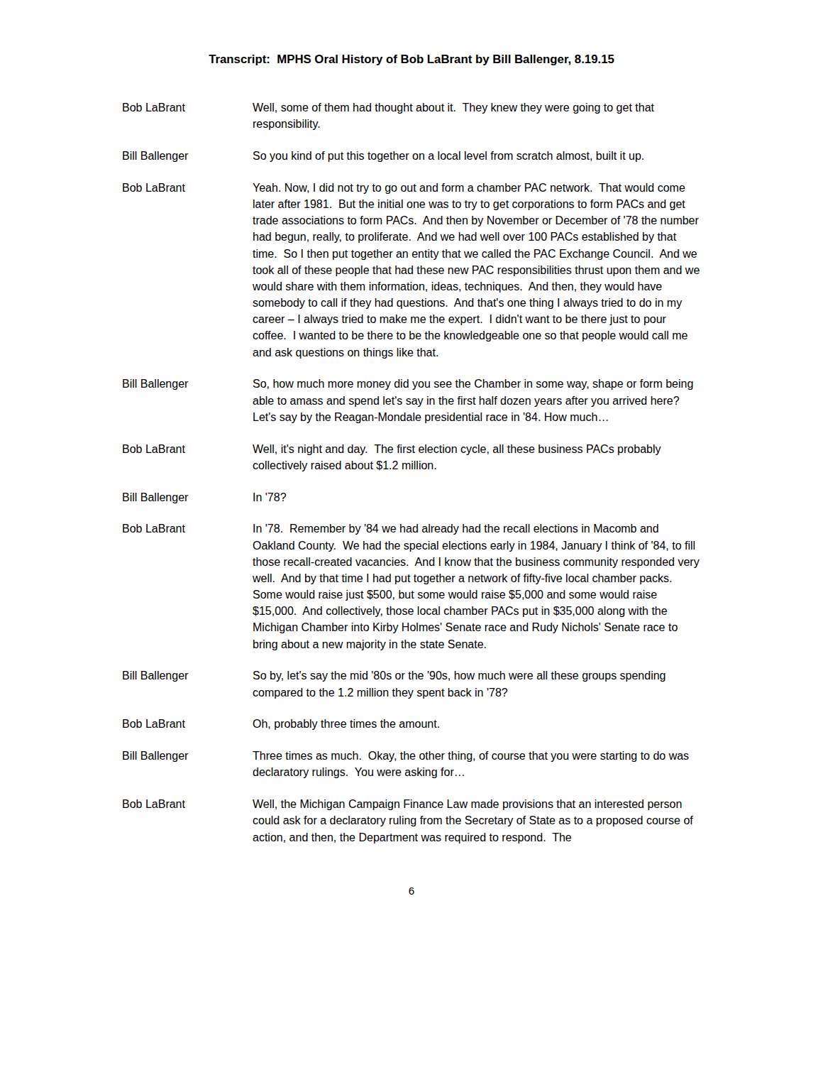Transcript: MPHS Oral History of Bob LaBrant by Bill Ballenger, 8.19.15
Bob LaBrant
Well, some of them had thought about it. They knew they were going to get that responsibility.
Bill Ballenger
So you kind of put this together on a local level from scratch almost, built it up.
Bob LaBrant
Yeah. Now, I did not try to go out and form a chamber PAC network. That would come later after 1981. But the initial one was to try to get corporations to form PACs and get trade associations to form PACs. And then by November or December of '78 the number had begun, really, to proliferate. And we had well over 100 PACs established by that time. So I then put together an entity that we called the PAC Exchange Council. And we took all of these people that had these new PAC responsibilities thrust upon them and we would share with them information, ideas, techniques. And then, they would have somebody to call if they had questions. And that's one thing I always tried to do in my career – I always tried to make me the expert. I didn't want to be there just to pour coffee. I wanted to be there to be the knowledgeable one so that people would call me and ask questions on things like that.
Bill Ballenger
So, how much more money did you see the Chamber in some way, shape or form being able to amass and spend let's say in the first half dozen years after you arrived here? Let's say by the Reagan-Mondale presidential race in '84. How much…
Bob LaBrant
Well, it's night and day. The first election cycle, all these business PACs probably collectively raised about $1.2 million.
Bill Ballenger
In '78?
Bob LaBrant
In '78. Remember by '84 we had already had the recall elections in Macomb and Oakland County. We had the special elections early in 1984, January I think of '84, to fill those recall-created vacancies. And I know that the business community responded very well. And by that time I had put together a network of fifty-five local chamber packs. Some would raise just $500, but some would raise $5,000 and some would raise $15,000. And collectively, those local chamber PACs put in $35,000 along with the Michigan Chamber into Kirby Holmes' Senate race and Rudy Nichols' Senate race to bring about a new majority in the state Senate.
Bill Ballenger
So by, let's say the mid '80s or the '90s, how much were all these groups spending compared to the 1.2 million they spent back in '78?
Bob LaBrant
Oh, probably three times the amount.
Bill Ballenger
Three times as much. Okay, the other thing, of course that you were starting to do was declaratory rulings. You were asking for…
Bob LaBrant
Well, the Michigan Campaign Finance Law made provisions that an interested person could ask for a declaratory ruling from the Secretary of State as to a proposed course of action, and then, the Department was required to respond. The
6